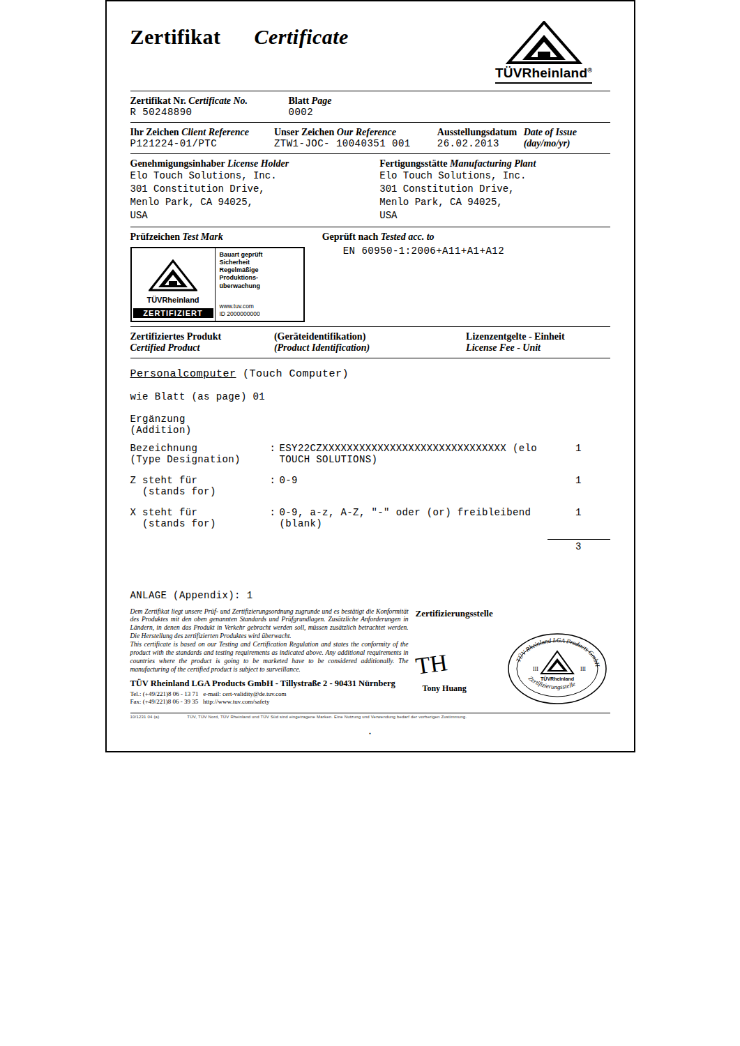ZertifikatCertificate
TÜVRheinland®
Zertifikat Nr. Certificate No.
R 50248890
Blatt Page
0002
Ihr Zeichen Client Reference
P121224-01/PTC
Unser Zeichen Our Reference
ZTW1-JOC- 10040351 001
Ausstellungsdatum
26.02.2013
Date of Issue
(day/mo/yr)
Genehmigungsinhaber License Holder
Elo Touch Solutions, Inc. 301 Constitution Drive, Menlo Park, CA 94025, USA
Fertigungsstätte Manufacturing Plant
Elo Touch Solutions, Inc. 301 Constitution Drive, Menlo Park, CA 94025, USA
Prüfzeichen Test Mark
TÜVRheinland
ZERTIFIZIERT
Bauart geprüft
Sicherheit
Regelmäßige
Produktions-
überwachung
www.tuv.com
ID 2000000000
Geprüft nach Tested acc. to EN 60950-1:2006+A11+A1+A12
Zertifiziertes Produkt
Certified Product
(Geräteidentifikation)
(Product Identification)
Lizenzentgelte - Einheit
License Fee - Unit
Personalcomputer (Touch Computer)
wie Blatt (as page) 01
Ergänzung (Addition)
| Bezeichnung (Type Designation) | : | ESY22CZXXXXXXXXXXXXXXXXXXXXXXXXXXXXXX (elo TOUCH SOLUTIONS) | 1 |
| Z steht für (stands for) | : | 0-9 | 1 |
| X steht für (stands for) | : | 0-9, a-z, A-Z, "-" oder (or) freibleibend (blank) | 1 |
| | | | 3 |
ANLAGE (Appendix): 1
Dem Zertifikat liegt unsere Prüf- und Zertifizierungsordnung zugrunde und es bestätigt die Konformität des Produktes mit den oben genannten Standards und Prüfgrundlagen. Zusätzliche Anforderungen in Ländern, in denen das Produkt in Verkehr gebracht werden soll, müssen zusätzlich betrachtet werden. Die Herstellung des zertifizierten Produktes wird überwacht.
This certificate is based on our Testing and Certification Regulation and states the conformity of the product with the standards and testing requirements as indicated above. Any additional requirements in countries where the product is going to be marketed have to be considered additionally. The manufacturing of the certified product is subject to surveillance.
TÜV Rheinland LGA Products GmbH - Tillystraße 2 - 90431 Nürnberg
Tel.: (+49/221)8 06 - 13 71 e-mail: cert-validity@de.tuv.com
Fax: (+49/221)8 06 - 39 35 http://www.tuv.com/safety
Zertifizierungsstelle
TH
Tony Huang
TÜV Rheinland LGA Products GmbH Zertifizierungsstelle TÜVRheinland III III
10/1231 04 (a) TÜV, TÜV Nord, TÜV Rheinland und TÜV Süd sind eingetragene Marken. Eine Nutzung und Verwendung bedarf der vorherigen Zustimmung.
.